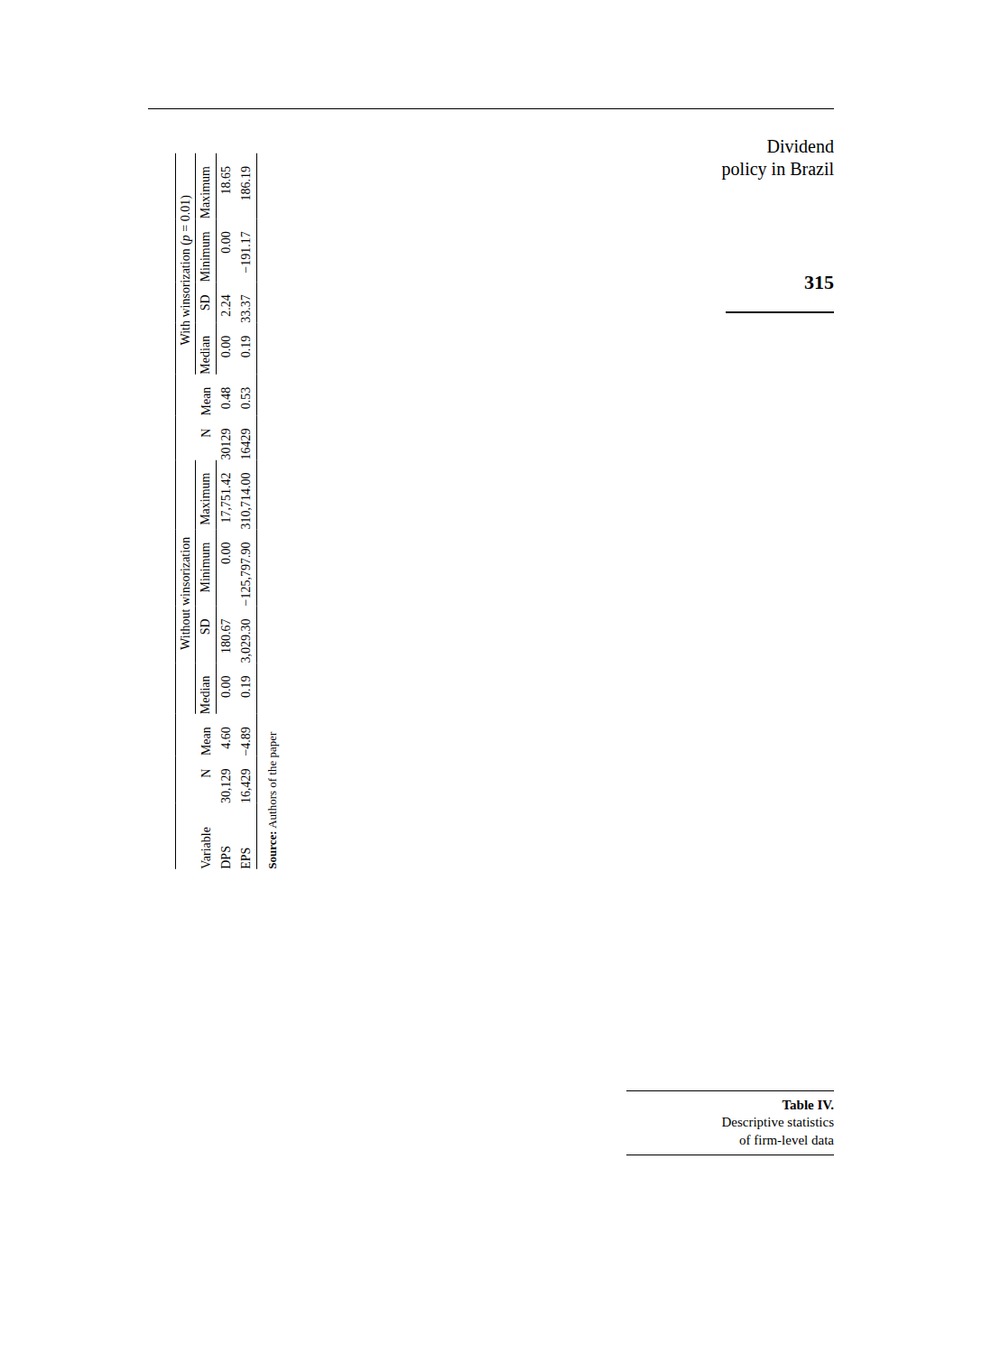Dividend
policy in Brazil
315
| Variable | N | Mean | Without winsorization | N | Mean | With winsorization ( p = 0.01) |
| --- | --- | --- | --- | --- | --- | --- |
| Median | SD | Minimum | Maximum | Median | SD | Minimum | Maximum |
| DPS | 30,129 | 4.60 | 0.00 | 180.67 | 0.00 | 17,751.42 | 30129 | 0.48 | 0.00 | 2.24 | 0.00 | 18.65 |
| EPS | 16,429 | −4.89 | 0.19 | 3,029.30 | −125,797.90 | 310,714.00 | 16429 | 0.53 | 0.19 | 33.37 | −191.17 | 186.19 |
| Source: Authors of the paper |
Table IV.
Descriptive statistics
of firm-level data